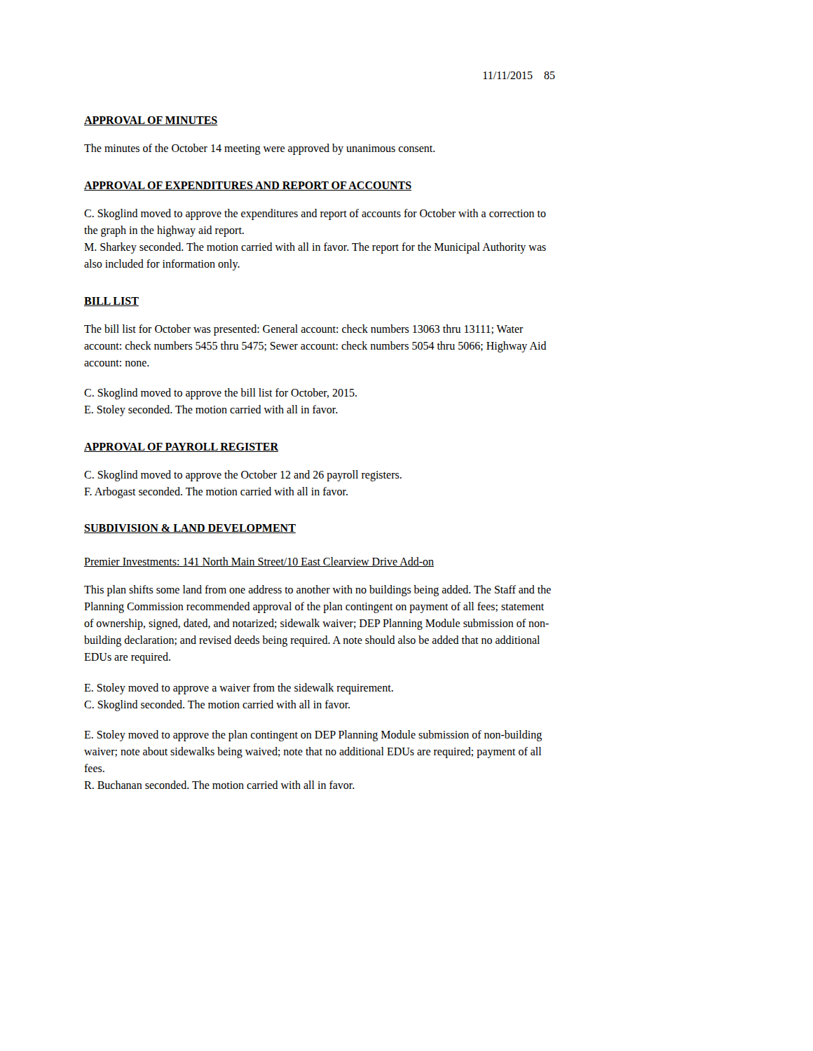11/11/2015 85
APPROVAL OF MINUTES
The minutes of the October 14 meeting were approved by unanimous consent.
APPROVAL OF EXPENDITURES AND REPORT OF ACCOUNTS
C. Skoglind moved to approve the expenditures and report of accounts for October with a correction to the graph in the highway aid report.
M. Sharkey seconded. The motion carried with all in favor. The report for the Municipal Authority was also included for information only.
BILL LIST
The bill list for October was presented: General account: check numbers 13063 thru 13111; Water account: check numbers 5455 thru 5475; Sewer account: check numbers 5054 thru 5066; Highway Aid account: none.
C. Skoglind moved to approve the bill list for October, 2015.
E. Stoley seconded. The motion carried with all in favor.
APPROVAL OF PAYROLL REGISTER
C. Skoglind moved to approve the October 12 and 26 payroll registers.
F. Arbogast seconded. The motion carried with all in favor.
SUBDIVISION & LAND DEVELOPMENT
Premier Investments: 141 North Main Street/10 East Clearview Drive Add-on
This plan shifts some land from one address to another with no buildings being added. The Staff and the Planning Commission recommended approval of the plan contingent on payment of all fees; statement of ownership, signed, dated, and notarized; sidewalk waiver; DEP Planning Module submission of non-building declaration; and revised deeds being required. A note should also be added that no additional EDUs are required.
E. Stoley moved to approve a waiver from the sidewalk requirement.
C. Skoglind seconded. The motion carried with all in favor.
E. Stoley moved to approve the plan contingent on DEP Planning Module submission of non-building waiver; note about sidewalks being waived; note that no additional EDUs are required; payment of all fees.
R. Buchanan seconded. The motion carried with all in favor.